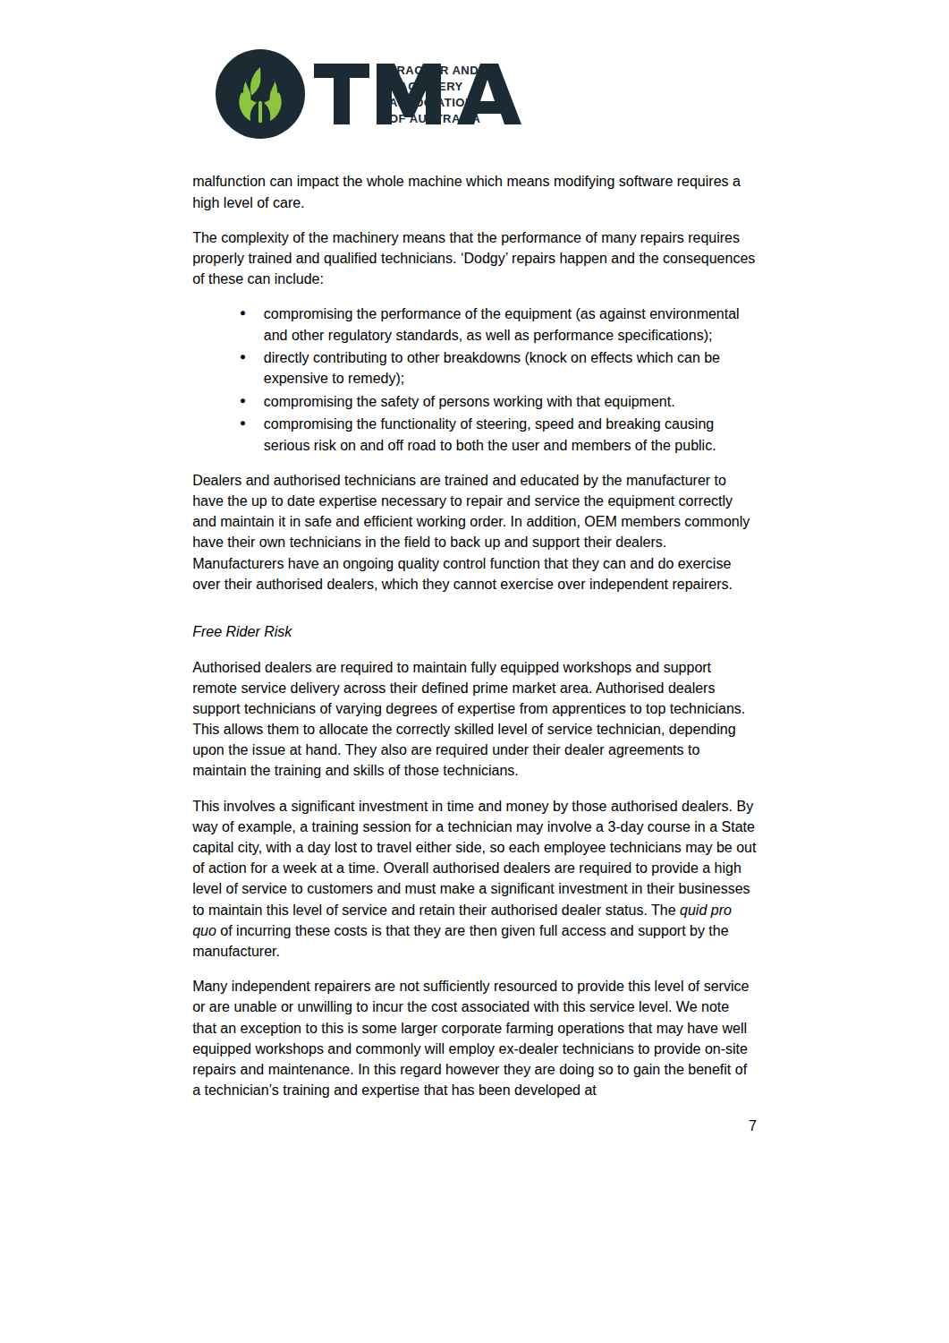TRACTOR AND MACHINERY ASSOCIATION OF AUSTRALIA
malfunction can impact the whole machine which means modifying software requires a high level of care.
The complexity of the machinery means that the performance of many repairs requires properly trained and qualified technicians. ‘Dodgy’ repairs happen and the consequences of these can include:
compromising the performance of the equipment (as against environmental and other regulatory standards, as well as performance specifications);
directly contributing to other breakdowns (knock on effects which can be expensive to remedy);
compromising the safety of persons working with that equipment.
compromising the functionality of steering, speed and breaking causing serious risk on and off road to both the user and members of the public.
Dealers and authorised technicians are trained and educated by the manufacturer to have the up to date expertise necessary to repair and service the equipment correctly and maintain it in safe and efficient working order. In addition, OEM members commonly have their own technicians in the field to back up and support their dealers. Manufacturers have an ongoing quality control function that they can and do exercise over their authorised dealers, which they cannot exercise over independent repairers.
Free Rider Risk
Authorised dealers are required to maintain fully equipped workshops and support remote service delivery across their defined prime market area. Authorised dealers support technicians of varying degrees of expertise from apprentices to top technicians. This allows them to allocate the correctly skilled level of service technician, depending upon the issue at hand. They also are required under their dealer agreements to maintain the training and skills of those technicians.
This involves a significant investment in time and money by those authorised dealers. By way of example, a training session for a technician may involve a 3-day course in a State capital city, with a day lost to travel either side, so each employee technicians may be out of action for a week at a time. Overall authorised dealers are required to provide a high level of service to customers and must make a significant investment in their businesses to maintain this level of service and retain their authorised dealer status. The quid pro quo of incurring these costs is that they are then given full access and support by the manufacturer.
Many independent repairers are not sufficiently resourced to provide this level of service or are unable or unwilling to incur the cost associated with this service level. We note that an exception to this is some larger corporate farming operations that may have well equipped workshops and commonly will employ ex-dealer technicians to provide on-site repairs and maintenance. In this regard however they are doing so to gain the benefit of a technician’s training and expertise that has been developed at
7